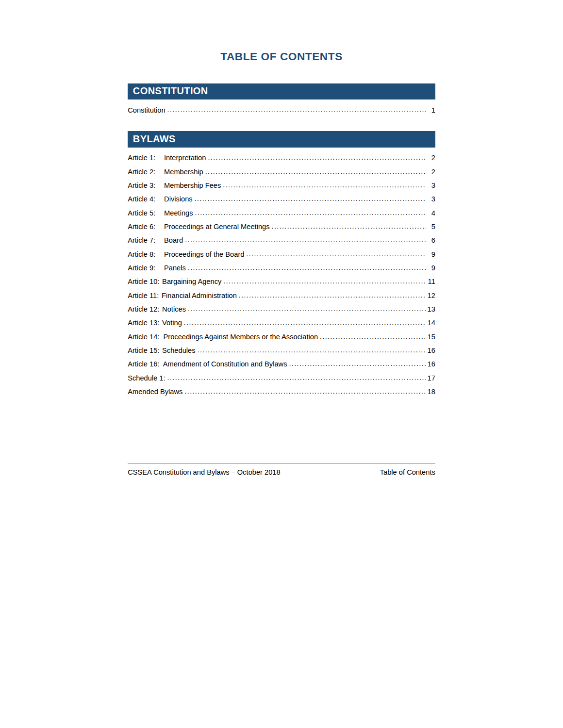TABLE OF CONTENTS
CONSTITUTION
Constitution ........................................................................................................................................................... 1
BYLAWS
Article 1: Interpretation ......................................................................................................................... 2
Article 2: Membership .......................................................................................................................... 2
Article 3: Membership Fees .................................................................................................................. 3
Article 4: Divisions ............................................................................................................................. 3
Article 5: Meetings ............................................................................................................................. 4
Article 6: Proceedings at General Meetings ................................................................................. 5
Article 7: Board ................................................................................................................................. 6
Article 8: Proceedings of the Board ......................................................................................... 9
Article 9: Panels ............................................................................................................................... 9
Article 10: Bargaining Agency ................................................................................................. 11
Article 11: Financial Administration ....................................................................................... 12
Article 12: Notices ............................................................................................................................. 13
Article 13: Voting ............................................................................................................................... 14
Article 14: Proceedings Against Members or the Association ............................................................. 15
Article 15: Schedules ....................................................................................................................... 16
Article 16: Amendment of Constitution and Bylaws ......................................................................... 16
Schedule 1: ................................................................................................................................................. 17
Amended Bylaws ....................................................................................................................................... 18
CSSEA Constitution and Bylaws – October 2018
Table of Contents